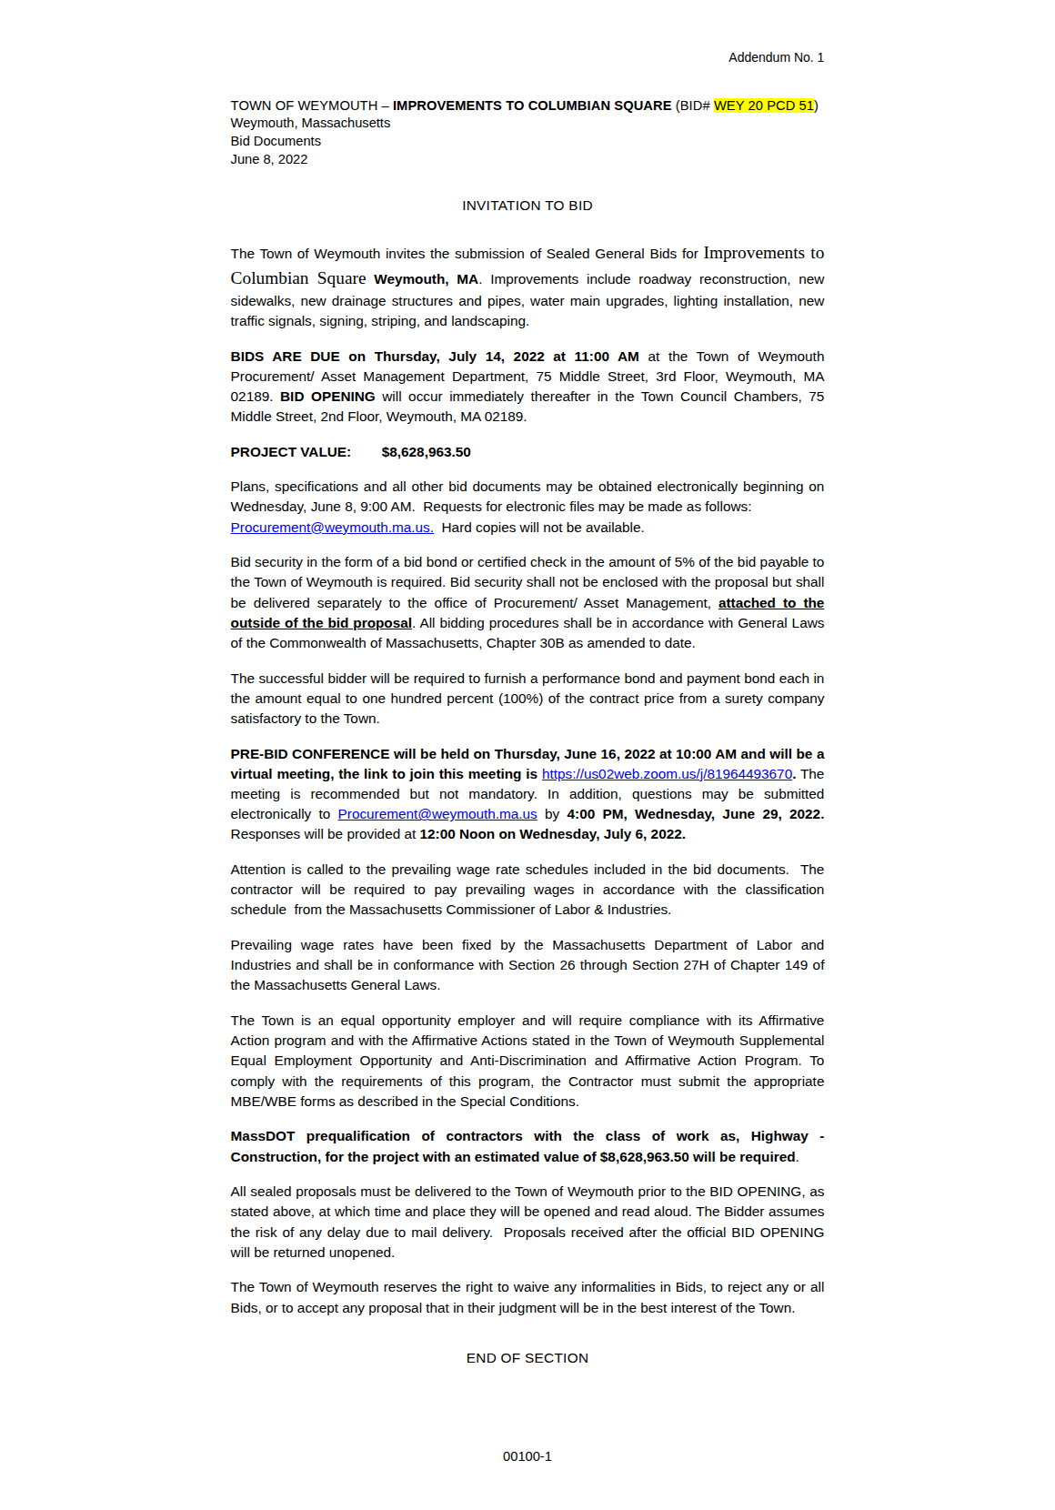Addendum No. 1
TOWN OF WEYMOUTH – IMPROVEMENTS TO COLUMBIAN SQUARE (BID# WEY 20 PCD 51)
Weymouth, Massachusetts
Bid Documents
June 8, 2022
INVITATION TO BID
The Town of Weymouth invites the submission of Sealed General Bids for Improvements to Columbian Square Weymouth, MA. Improvements include roadway reconstruction, new sidewalks, new drainage structures and pipes, water main upgrades, lighting installation, new traffic signals, signing, striping, and landscaping.
BIDS ARE DUE on Thursday, July 14, 2022 at 11:00 AM at the Town of Weymouth Procurement/ Asset Management Department, 75 Middle Street, 3rd Floor, Weymouth, MA 02189. BID OPENING will occur immediately thereafter in the Town Council Chambers, 75 Middle Street, 2nd Floor, Weymouth, MA 02189.
PROJECT VALUE: $8,628,963.50
Plans, specifications and all other bid documents may be obtained electronically beginning on Wednesday, June 8, 9:00 AM. Requests for electronic files may be made as follows:
Procurement@weymouth.ma.us. Hard copies will not be available.
Bid security in the form of a bid bond or certified check in the amount of 5% of the bid payable to the Town of Weymouth is required. Bid security shall not be enclosed with the proposal but shall be delivered separately to the office of Procurement/ Asset Management, attached to the outside of the bid proposal. All bidding procedures shall be in accordance with General Laws of the Commonwealth of Massachusetts, Chapter 30B as amended to date.
The successful bidder will be required to furnish a performance bond and payment bond each in the amount equal to one hundred percent (100%) of the contract price from a surety company satisfactory to the Town.
PRE-BID CONFERENCE will be held on Thursday, June 16, 2022 at 10:00 AM and will be a virtual meeting, the link to join this meeting is https://us02web.zoom.us/j/81964493670. The meeting is recommended but not mandatory. In addition, questions may be submitted electronically to Procurement@weymouth.ma.us by 4:00 PM, Wednesday, June 29, 2022. Responses will be provided at 12:00 Noon on Wednesday, July 6, 2022.
Attention is called to the prevailing wage rate schedules included in the bid documents. The contractor will be required to pay prevailing wages in accordance with the classification schedule from the Massachusetts Commissioner of Labor & Industries.
Prevailing wage rates have been fixed by the Massachusetts Department of Labor and Industries and shall be in conformance with Section 26 through Section 27H of Chapter 149 of the Massachusetts General Laws.
The Town is an equal opportunity employer and will require compliance with its Affirmative Action program and with the Affirmative Actions stated in the Town of Weymouth Supplemental Equal Employment Opportunity and Anti-Discrimination and Affirmative Action Program. To comply with the requirements of this program, the Contractor must submit the appropriate MBE/WBE forms as described in the Special Conditions.
MassDOT prequalification of contractors with the class of work as, Highway - Construction, for the project with an estimated value of $8,628,963.50 will be required.
All sealed proposals must be delivered to the Town of Weymouth prior to the BID OPENING, as stated above, at which time and place they will be opened and read aloud. The Bidder assumes the risk of any delay due to mail delivery. Proposals received after the official BID OPENING will be returned unopened.
The Town of Weymouth reserves the right to waive any informalities in Bids, to reject any or all Bids, or to accept any proposal that in their judgment will be in the best interest of the Town.
END OF SECTION
00100-1